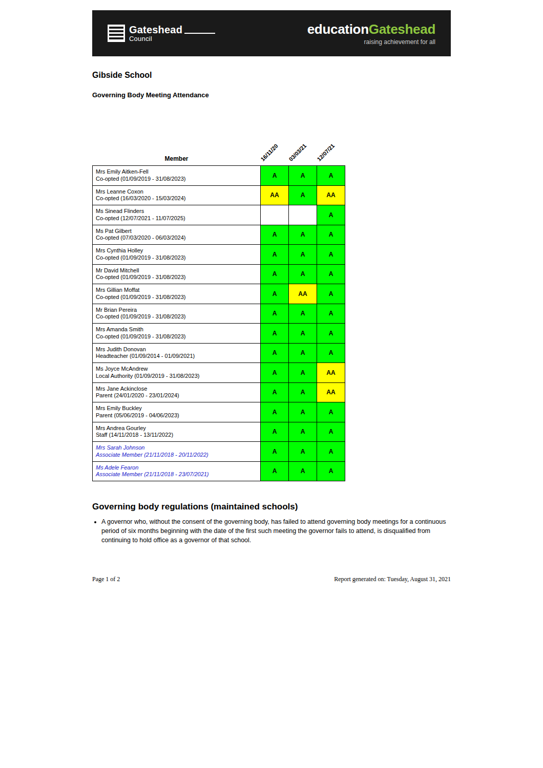GatesheadCouncil
educationGateshead
raising achievement for all
Gibside School
Governing Body Meeting Attendance
| Member | 16/11/20 | 03/03/21 | 12/07/21 |
| --- | --- | --- | --- |
| Mrs Emily Aitken-Fell Co-opted (01/09/2019 - 31/08/2023) | A | A | A |
| Mrs Leanne Coxon Co-opted (16/03/2020 - 15/03/2024) | AA | A | AA |
| Ms Sinead Flinders Co-opted (12/07/2021 - 11/07/2025) | | | A |
| Ms Pat Gilbert Co-opted (07/03/2020 - 06/03/2024) | A | A | A |
| Mrs Cynthia Holley Co-opted (01/09/2019 - 31/08/2023) | A | A | A |
| Mr David Mitchell Co-opted (01/09/2019 - 31/08/2023) | A | A | A |
| Mrs Gillian Moffat Co-opted (01/09/2019 - 31/08/2023) | A | AA | A |
| Mr Brian Pereira Co-opted (01/09/2019 - 31/08/2023) | A | A | A |
| Mrs Amanda Smith Co-opted (01/09/2019 - 31/08/2023) | A | A | A |
| Mrs Judith Donovan Headteacher (01/09/2014 - 01/09/2021) | A | A | A |
| Ms Joyce McAndrew Local Authority (01/09/2019 - 31/08/2023) | A | A | AA |
| Mrs Jane Ackinclose Parent (24/01/2020 - 23/01/2024) | A | A | AA |
| Mrs Emily Buckley Parent (05/06/2019 - 04/06/2023) | A | A | A |
| Mrs Andrea Gourley Staff (14/11/2018 - 13/11/2022) | A | A | A |
| Mrs Sarah Johnson Associate Member (21/11/2018 - 20/11/2022) | A | A | A |
| Ms Adele Fearon Associate Member (21/11/2018 - 23/07/2021) | A | A | A |
Governing body regulations (maintained schools)
A governor who, without the consent of the governing body, has failed to attend governing body meetings for a continuous period of six months beginning with the date of the first such meeting the governor fails to attend, is disqualified from continuing to hold office as a governor of that school.
Page 1 of 2
Report generated on: Tuesday, August 31, 2021